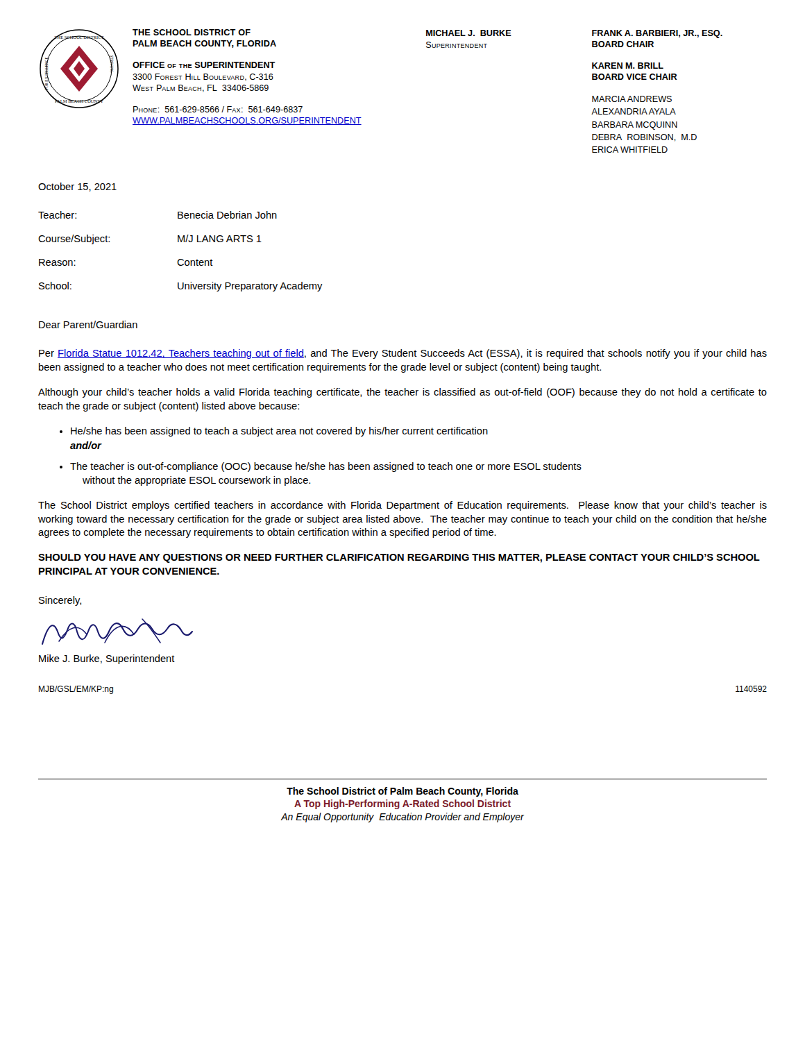THE SCHOOL DISTRICT PALM BEACH COUNTY FOR EXCELLENCE STRIVING
THE SCHOOL DISTRICT OF
PALM BEACH COUNTY, FLORIDA
OFFICE of the SUPERINTENDENT
3300 Forest Hill Boulevard, C-316
West Palm Beach, FL 33406-5869
Phone: 561-629-8566 / Fax: 561-649-6837
WWW.PALMBEACHSCHOOLS.ORG/SUPERINTENDENT
MICHAEL J. BURKE
Superintendent
FRANK A. BARBIERI, JR., ESQ.
BOARD CHAIR
KAREN M. BRILL
BOARD VICE CHAIR
MARCIA ANDREWS
ALEXANDRIA AYALA
BARBARA MCQUINN
DEBRA ROBINSON, M.D
ERICA WHITFIELD
October 15, 2021
| Teacher: | Benecia Debrian John |
| Course/Subject: | M/J LANG ARTS 1 |
| Reason: | Content |
| School: | University Preparatory Academy |
Dear Parent/Guardian
Per Florida Statue 1012.42, Teachers teaching out of field, and The Every Student Succeeds Act (ESSA), it is required that schools notify you if your child has been assigned to a teacher who does not meet certification requirements for the grade level or subject (content) being taught.
Although your child’s teacher holds a valid Florida teaching certificate, the teacher is classified as out-of-field (OOF) because they do not hold a certificate to teach the grade or subject (content) listed above because:
He/she has been assigned to teach a subject area not covered by his/her current certification and/or
The teacher is out-of-compliance (OOC) because he/she has been assigned to teach one or more ESOL students without the appropriate ESOL coursework in place.
The School District employs certified teachers in accordance with Florida Department of Education requirements. Please know that your child’s teacher is working toward the necessary certification for the grade or subject area listed above. The teacher may continue to teach your child on the condition that he/she agrees to complete the necessary requirements to obtain certification within a specified period of time.
SHOULD YOU HAVE ANY QUESTIONS OR NEED FURTHER CLARIFICATION REGARDING THIS MATTER, PLEASE CONTACT YOUR CHILD’S SCHOOL PRINCIPAL AT YOUR CONVENIENCE.
Sincerely,
Mike J. Burke, Superintendent
MJB/GSL/EM/KP:ng 1140592
The School District of Palm Beach County, Florida
A Top High-Performing A-Rated School District
An Equal Opportunity Education Provider and Employer